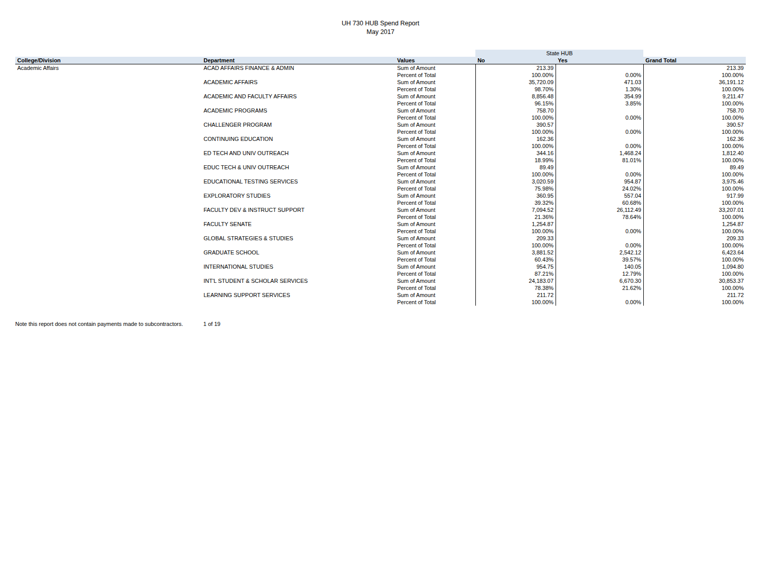UH 730 HUB Spend Report
May 2017
| | | | State HUB | |
| --- | --- | --- | --- | --- |
| College/Division | Department | Values | No | Yes | Grand Total |
| Academic Affairs | ACAD AFFAIRS FINANCE & ADMIN | Sum of Amount | 213.39 | | 213.39 |
| | | Percent of Total | 100.00% | 0.00% | 100.00% |
| | ACADEMIC AFFAIRS | Sum of Amount | 35,720.09 | 471.03 | 36,191.12 |
| | | Percent of Total | 98.70% | 1.30% | 100.00% |
| | ACADEMIC AND FACULTY AFFAIRS | Sum of Amount | 8,856.48 | 354.99 | 9,211.47 |
| | | Percent of Total | 96.15% | 3.85% | 100.00% |
| | ACADEMIC PROGRAMS | Sum of Amount | 758.70 | | 758.70 |
| | | Percent of Total | 100.00% | 0.00% | 100.00% |
| | CHALLENGER PROGRAM | Sum of Amount | 390.57 | | 390.57 |
| | | Percent of Total | 100.00% | 0.00% | 100.00% |
| | CONTINUING EDUCATION | Sum of Amount | 162.36 | | 162.36 |
| | | Percent of Total | 100.00% | 0.00% | 100.00% |
| | ED TECH AND UNIV OUTREACH | Sum of Amount | 344.16 | 1,468.24 | 1,812.40 |
| | | Percent of Total | 18.99% | 81.01% | 100.00% |
| | EDUC TECH & UNIV OUTREACH | Sum of Amount | 89.49 | | 89.49 |
| | | Percent of Total | 100.00% | 0.00% | 100.00% |
| | EDUCATIONAL TESTING SERVICES | Sum of Amount | 3,020.59 | 954.87 | 3,975.46 |
| | | Percent of Total | 75.98% | 24.02% | 100.00% |
| | EXPLORATORY STUDIES | Sum of Amount | 360.95 | 557.04 | 917.99 |
| | | Percent of Total | 39.32% | 60.68% | 100.00% |
| | FACULTY DEV & INSTRUCT SUPPORT | Sum of Amount | 7,094.52 | 26,112.49 | 33,207.01 |
| | | Percent of Total | 21.36% | 78.64% | 100.00% |
| | FACULTY SENATE | Sum of Amount | 1,254.87 | | 1,254.87 |
| | | Percent of Total | 100.00% | 0.00% | 100.00% |
| | GLOBAL STRATEGIES & STUDIES | Sum of Amount | 209.33 | | 209.33 |
| | | Percent of Total | 100.00% | 0.00% | 100.00% |
| | GRADUATE SCHOOL | Sum of Amount | 3,881.52 | 2,542.12 | 6,423.64 |
| | | Percent of Total | 60.43% | 39.57% | 100.00% |
| | INTERNATIONAL STUDIES | Sum of Amount | 954.75 | 140.05 | 1,094.80 |
| | | Percent of Total | 87.21% | 12.79% | 100.00% |
| | INT'L STUDENT & SCHOLAR SERVICES | Sum of Amount | 24,183.07 | 6,670.30 | 30,853.37 |
| | | Percent of Total | 78.38% | 21.62% | 100.00% |
| | LEARNING SUPPORT SERVICES | Sum of Amount | 211.72 | | 211.72 |
| | | Percent of Total | 100.00% | 0.00% | 100.00% |
Note this report does not contain payments made to subcontractors.
1 of 19